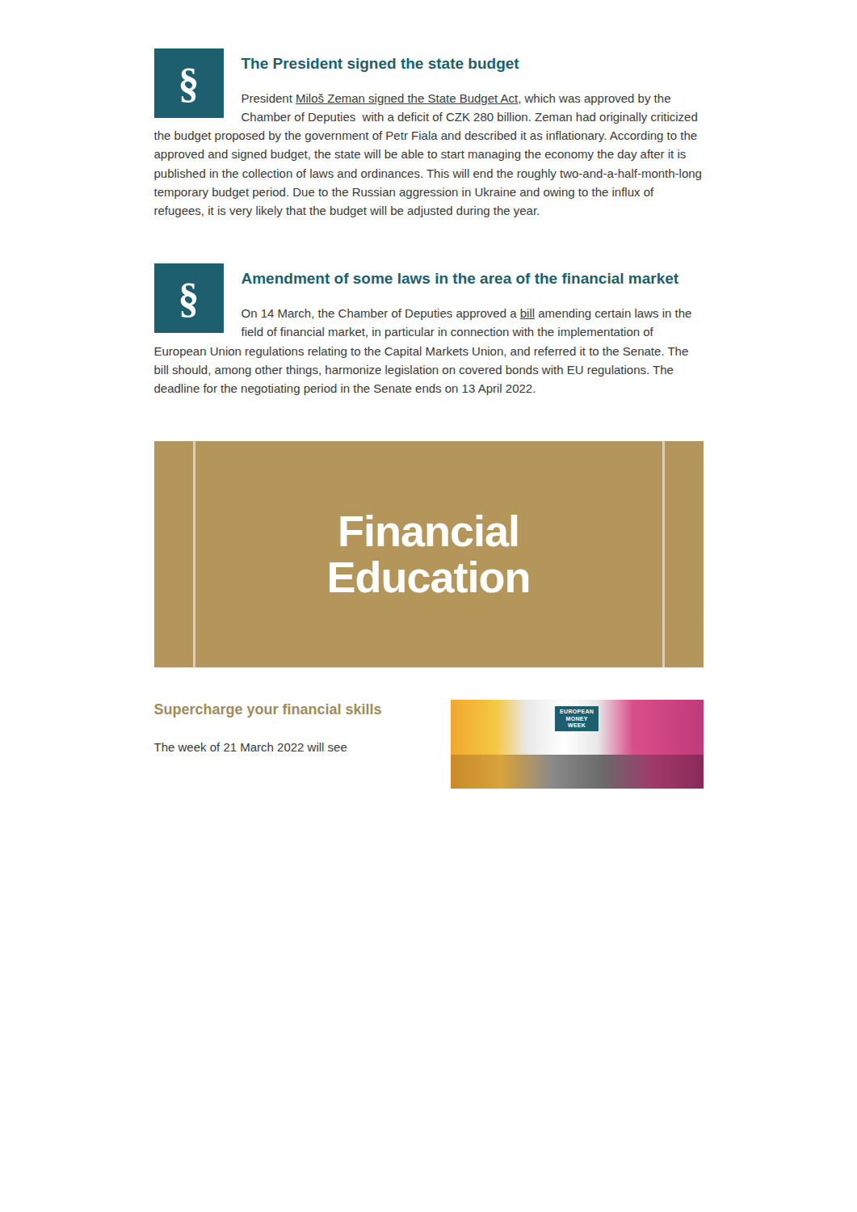§
The President signed the state budget
President Miloš Zeman signed the State Budget Act, which was approved by the Chamber of Deputies with a deficit of CZK 280 billion. Zeman had originally criticized the budget proposed by the government of Petr Fiala and described it as inflationary. According to the approved and signed budget, the state will be able to start managing the economy the day after it is published in the collection of laws and ordinances. This will end the roughly two-and-a-half-month-long temporary budget period. Due to the Russian aggression in Ukraine and owing to the influx of refugees, it is very likely that the budget will be adjusted during the year.
§
Amendment of some laws in the area of the financial market
On 14 March, the Chamber of Deputies approved a bill amending certain laws in the field of financial market, in particular in connection with the implementation of European Union regulations relating to the Capital Markets Union, and referred it to the Senate. The bill should, among other things, harmonize legislation on covered bonds with EU regulations. The deadline for the negotiating period in the Senate ends on 13 April 2022.
Financial
Education
Supercharge your financial skills
The week of 21 March 2022 will see
EUROPEAN MONEY WEEK